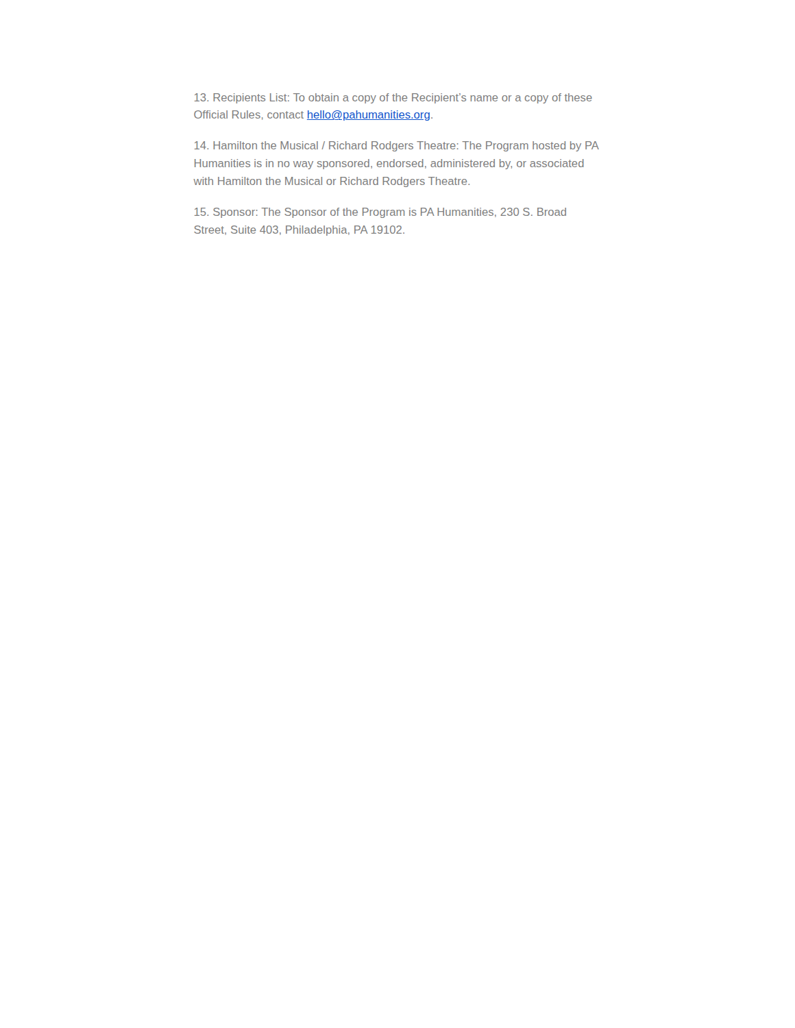13. Recipients List: To obtain a copy of the Recipient’s name or a copy of these Official Rules, contact hello@pahumanities.org.
14. Hamilton the Musical / Richard Rodgers Theatre: The Program hosted by PA Humanities is in no way sponsored, endorsed, administered by, or associated with Hamilton the Musical or Richard Rodgers Theatre.
15. Sponsor: The Sponsor of the Program is PA Humanities, 230 S. Broad Street, Suite 403, Philadelphia, PA 19102.